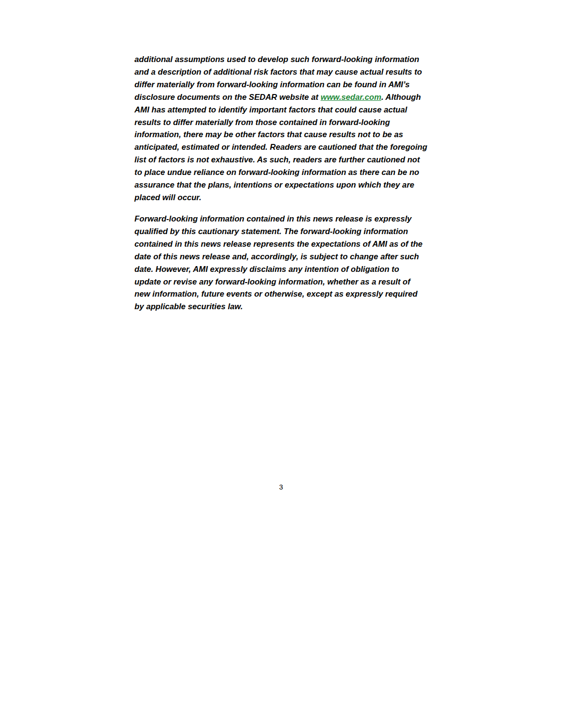additional assumptions used to develop such forward-looking information and a description of additional risk factors that may cause actual results to differ materially from forward-looking information can be found in AMI’s disclosure documents on the SEDAR website at www.sedar.com. Although AMI has attempted to identify important factors that could cause actual results to differ materially from those contained in forward-looking information, there may be other factors that cause results not to be as anticipated, estimated or intended. Readers are cautioned that the foregoing list of factors is not exhaustive. As such, readers are further cautioned not to place undue reliance on forward-looking information as there can be no assurance that the plans, intentions or expectations upon which they are placed will occur.
Forward-looking information contained in this news release is expressly qualified by this cautionary statement. The forward-looking information contained in this news release represents the expectations of AMI as of the date of this news release and, accordingly, is subject to change after such date. However, AMI expressly disclaims any intention of obligation to update or revise any forward-looking information, whether as a result of new information, future events or otherwise, except as expressly required by applicable securities law.
3